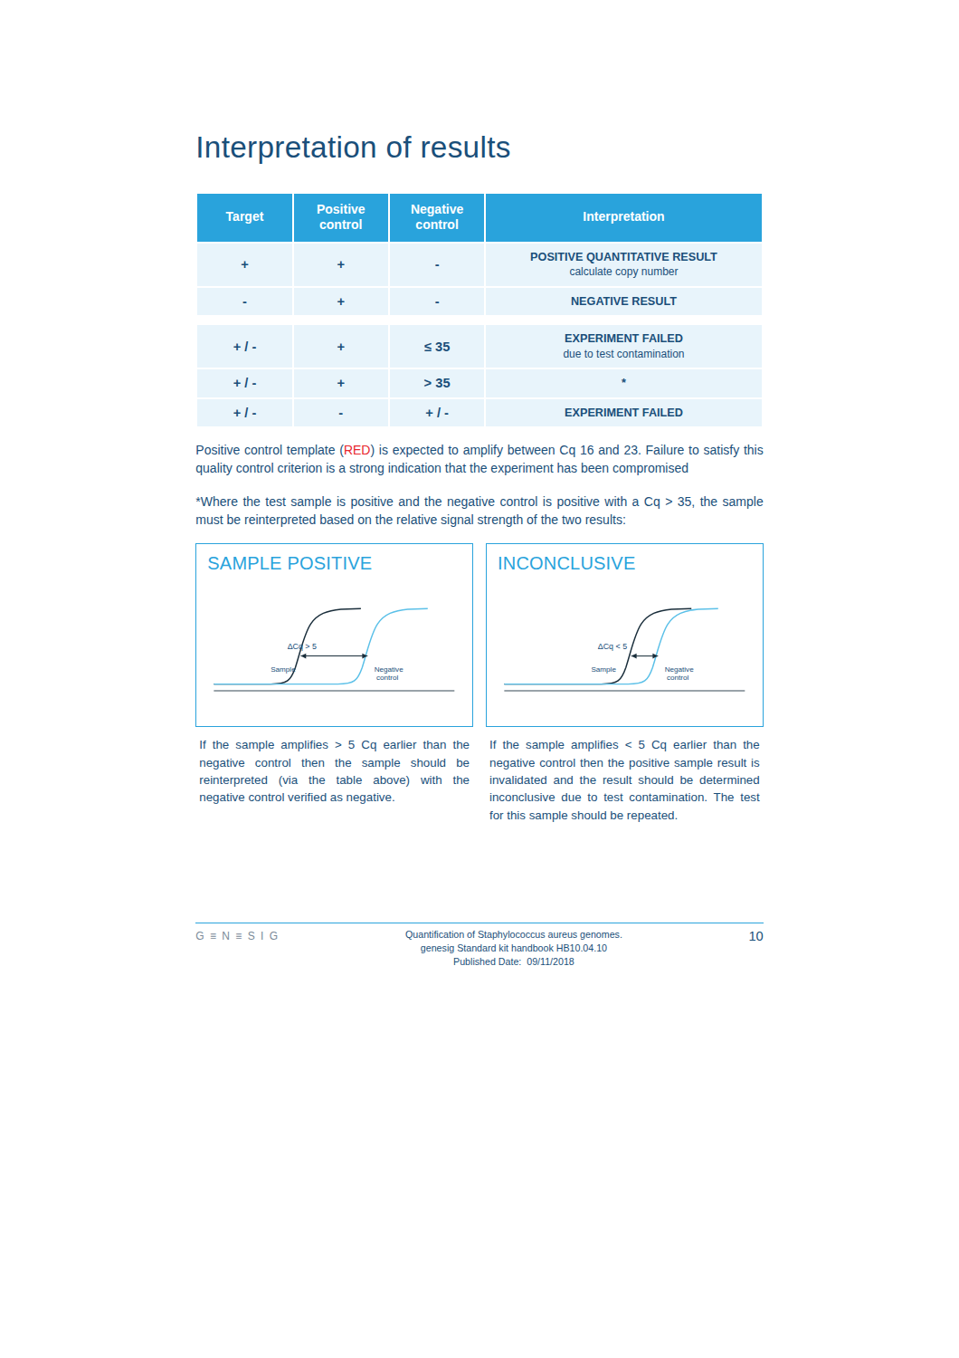Interpretation of results
| Target | Positive control | Negative control | Interpretation |
| --- | --- | --- | --- |
| + | + | - | POSITIVE QUANTITATIVE RESULT calculate copy number |
| - | + | - | NEGATIVE RESULT |
| + / - | + | ≤ 35 | EXPERIMENT FAILED due to test contamination |
| + / - | + | > 35 | * |
| + / - | - | + / - | EXPERIMENT FAILED |
Positive control template (RED) is expected to amplify between Cq 16 and 23. Failure to satisfy this quality control criterion is a strong indication that the experiment has been compromised
*Where the test sample is positive and the negative control is positive with a Cq > 35, the sample must be reinterpreted based on the relative signal strength of the two results:
SAMPLE POSITIVE
ΔCq > 5 Sample Negative control
INCONCLUSIVE
ΔCq < 5 Sample Negative control
If the sample amplifies > 5 Cq earlier than the negative control then the sample should be reinterpreted (via the table above) with the negative control verified as negative.
If the sample amplifies < 5 Cq earlier than the negative control then the positive sample result is invalidated and the result should be determined inconclusive due to test contamination. The test for this sample should be repeated.
G ≡ N ≡ S I G
Quantification of Staphylococcus aureus genomes.
genesig Standard kit handbook HB10.04.10
Published Date: 09/11/2018
10